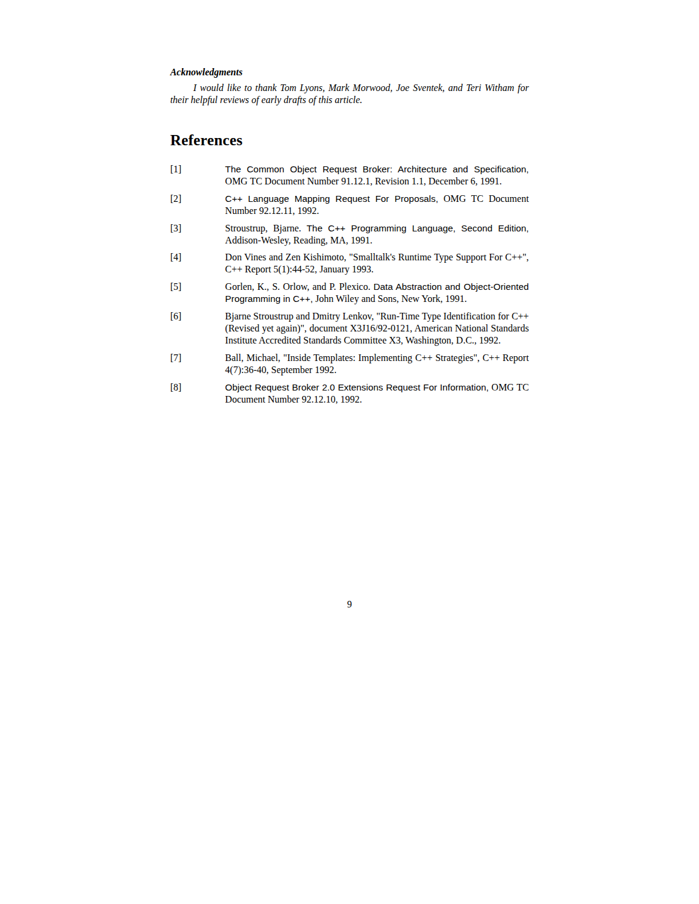Acknowledgments
I would like to thank Tom Lyons, Mark Morwood, Joe Sventek, and Teri Witham for their helpful reviews of early drafts of this article.
References
| [1] | The Common Object Request Broker: Architecture and Specification, OMG TC Document Number 91.12.1, Revision 1.1, December 6, 1991. |
| [2] | C++ Language Mapping Request For Proposals, OMG TC Document Number 92.12.11, 1992. |
| [3] | Stroustrup, Bjarne. The C++ Programming Language, Second Edition, Addison-Wesley, Reading, MA, 1991. |
| [4] | Don Vines and Zen Kishimoto, "Smalltalk's Runtime Type Support For C++", C++ Report 5(1):44-52, January 1993. |
| [5] | Gorlen, K., S. Orlow, and P. Plexico. Data Abstraction and Object-Oriented Programming in C++, John Wiley and Sons, New York, 1991. |
| [6] | Bjarne Stroustrup and Dmitry Lenkov, "Run-Time Type Identification for C++ (Revised yet again)", document X3J16/92-0121, American National Standards Institute Accredited Standards Committee X3, Washington, D.C., 1992. |
| [7] | Ball, Michael, "Inside Templates: Implementing C++ Strategies", C++ Report 4(7):36-40, September 1992. |
| [8] | Object Request Broker 2.0 Extensions Request For Information, OMG TC Document Number 92.12.10, 1992. |
9